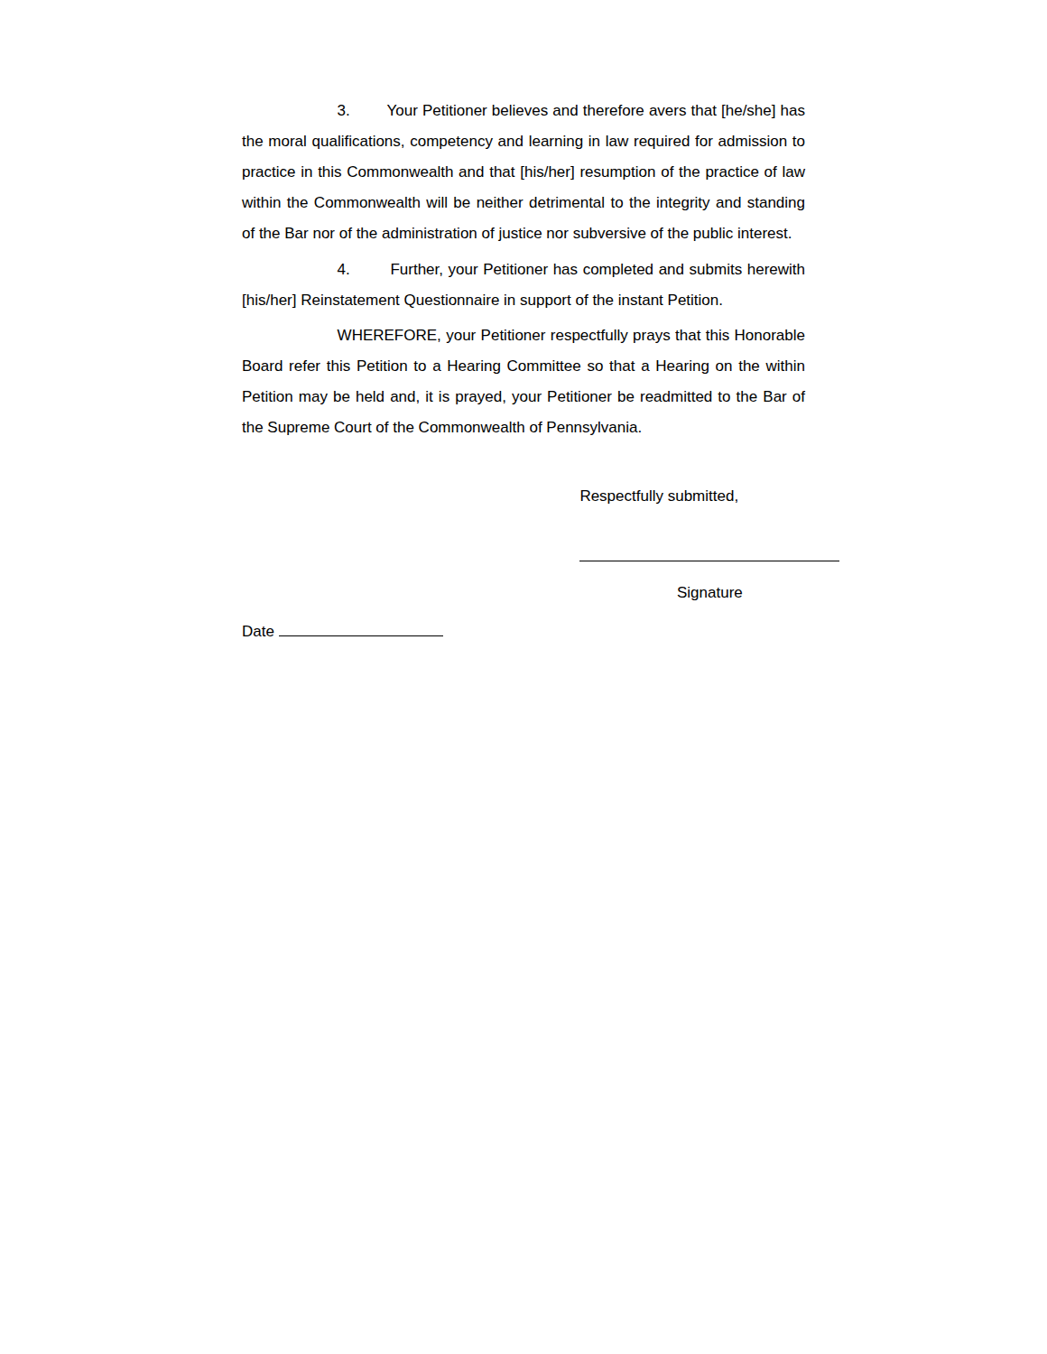3. Your Petitioner believes and therefore avers that [he/she] has the moral qualifications, competency and learning in law required for admission to practice in this Commonwealth and that [his/her] resumption of the practice of law within the Commonwealth will be neither detrimental to the integrity and standing of the Bar nor of the administration of justice nor subversive of the public interest.
4. Further, your Petitioner has completed and submits herewith [his/her] Reinstatement Questionnaire in support of the instant Petition.
WHEREFORE, your Petitioner respectfully prays that this Honorable Board refer this Petition to a Hearing Committee so that a Hearing on the within Petition may be held and, it is prayed, your Petitioner be readmitted to the Bar of the Supreme Court of the Commonwealth of Pennsylvania.
Respectfully submitted,
Signature
Date